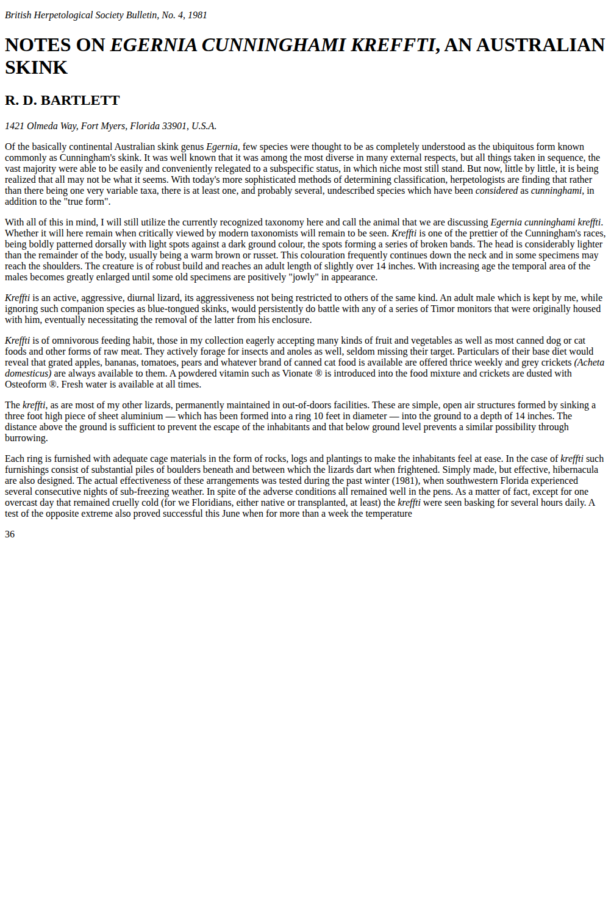British Herpetological Society Bulletin, No. 4, 1981
NOTES ON EGERNIA CUNNINGHAMI KREFFTI, AN AUSTRALIAN SKINK
R. D. BARTLETT
1421 Olmeda Way, Fort Myers, Florida 33901, U.S.A.
Of the basically continental Australian skink genus Egernia, few species were thought to be as completely understood as the ubiquitous form known commonly as Cunningham's skink. It was well known that it was among the most diverse in many external respects, but all things taken in sequence, the vast majority were able to be easily and conveniently relegated to a subspecific status, in which niche most still stand. But now, little by little, it is being realized that all may not be what it seems. With today's more sophisticated methods of determining classification, herpetologists are finding that rather than there being one very variable taxa, there is at least one, and probably several, undescribed species which have been considered as cunninghami, in addition to the "true form".
With all of this in mind, I will still utilize the currently recognized taxonomy here and call the animal that we are discussing Egernia cunninghami kreffti. Whether it will here remain when critically viewed by modern taxonomists will remain to be seen. Kreffti is one of the prettier of the Cunningham's races, being boldly patterned dorsally with light spots against a dark ground colour, the spots forming a series of broken bands. The head is considerably lighter than the remainder of the body, usually being a warm brown or russet. This colouration frequently continues down the neck and in some specimens may reach the shoulders. The creature is of robust build and reaches an adult length of slightly over 14 inches. With increasing age the temporal area of the males becomes greatly enlarged until some old specimens are positively "jowly" in appearance.
Kreffti is an active, aggressive, diurnal lizard, its aggressiveness not being restricted to others of the same kind. An adult male which is kept by me, while ignoring such companion species as blue-tongued skinks, would persistently do battle with any of a series of Timor monitors that were originally housed with him, eventually necessitating the removal of the latter from his enclosure.
Kreffti is of omnivorous feeding habit, those in my collection eagerly accepting many kinds of fruit and vegetables as well as most canned dog or cat foods and other forms of raw meat. They actively forage for insects and anoles as well, seldom missing their target. Particulars of their base diet would reveal that grated apples, bananas, tomatoes, pears and whatever brand of canned cat food is available are offered thrice weekly and grey crickets (Acheta domesticus) are always available to them. A powdered vitamin such as Vionate ® is introduced into the food mixture and crickets are dusted with Osteoform ®. Fresh water is available at all times.
The kreffti, as are most of my other lizards, permanently maintained in out-of-doors facilities. These are simple, open air structures formed by sinking a three foot high piece of sheet aluminium — which has been formed into a ring 10 feet in diameter — into the ground to a depth of 14 inches. The distance above the ground is sufficient to prevent the escape of the inhabitants and that below ground level prevents a similar possibility through burrowing.
Each ring is furnished with adequate cage materials in the form of rocks, logs and plantings to make the inhabitants feel at ease. In the case of kreffti such furnishings consist of substantial piles of boulders beneath and between which the lizards dart when frightened. Simply made, but effective, hibernacula are also designed. The actual effectiveness of these arrangements was tested during the past winter (1981), when southwestern Florida experienced several consecutive nights of sub-freezing weather. In spite of the adverse conditions all remained well in the pens. As a matter of fact, except for one overcast day that remained cruelly cold (for we Floridians, either native or transplanted, at least) the kreffti were seen basking for several hours daily. A test of the opposite extreme also proved successful this June when for more than a week the temperature
36